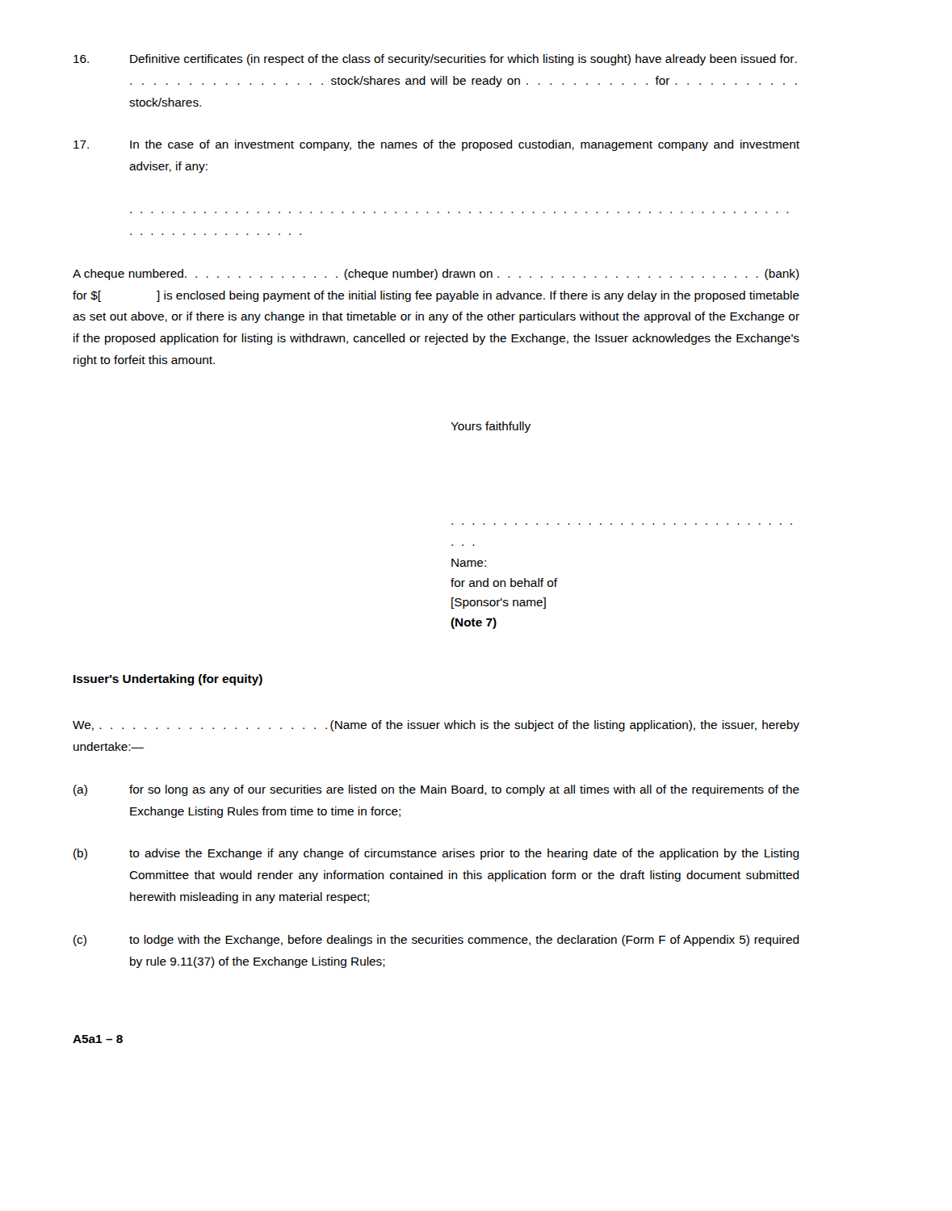16.
Definitive certificates (in respect of the class of security/securities for which listing is sought) have already been issued for. . . . . . . . . . . . . . . . . . stock/shares and will be ready on . . . . . . . . . . . for . . . . . . . . . . . stock/shares.
17.
In the case of an investment company, the names of the proposed custodian, management company and investment adviser, if any:
. . . . . . . . . . . . . . . . . . . . . . . . . . . . . . . . . . . . . . . . . . . . . . . . . . . . . . . . . . . . . . . . . . . . . . . . . . . . . . . .
A cheque numbered. . . . . . . . . . . . . . . (cheque number) drawn on . . . . . . . . . . . . . . . . . . . . . . . . . (bank) for $[ ] is enclosed being payment of the initial listing fee payable in advance. If there is any delay in the proposed timetable as set out above, or if there is any change in that timetable or in any of the other particulars without the approval of the Exchange or if the proposed application for listing is withdrawn, cancelled or rejected by the Exchange, the Issuer acknowledges the Exchange's right to forfeit this amount.
Yours faithfully
. . . . . . . . . . . . . . . . . . . . . . . . . . . . . . . . . . . .
Name:
for and on behalf of
[Sponsor's name]
(Note 7)
Issuer's Undertaking (for equity)
We, . . . . . . . . . . . . . . . . . . . . .(Name of the issuer which is the subject of the listing application), the issuer, hereby undertake:—
(a)
for so long as any of our securities are listed on the Main Board, to comply at all times with all of the requirements of the Exchange Listing Rules from time to time in force;
(b)
to advise the Exchange if any change of circumstance arises prior to the hearing date of the application by the Listing Committee that would render any information contained in this application form or the draft listing document submitted herewith misleading in any material respect;
(c)
to lodge with the Exchange, before dealings in the securities commence, the declaration (Form F of Appendix 5) required by rule 9.11(37) of the Exchange Listing Rules;
A5a1 – 8